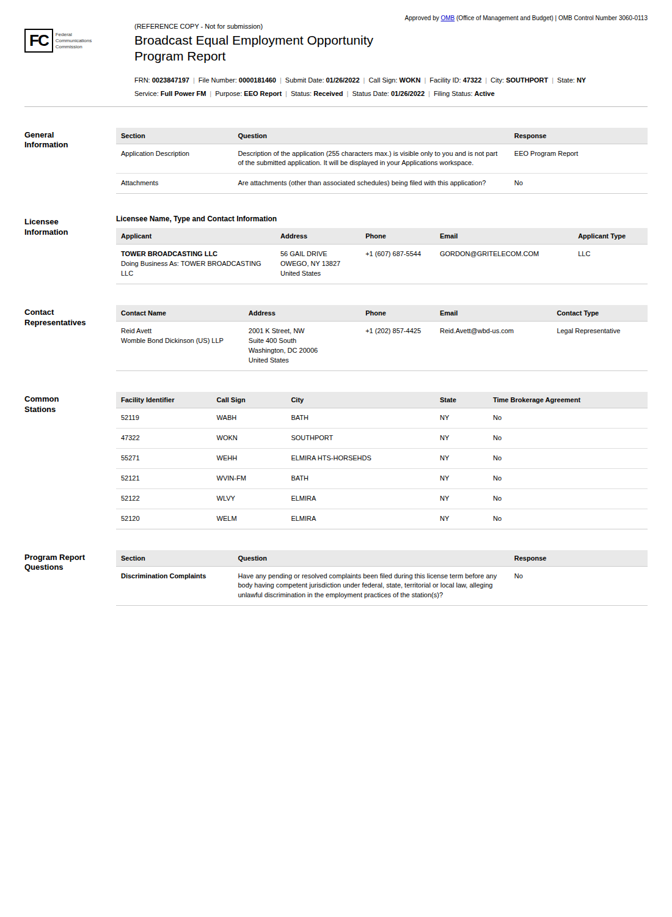Approved by OMB (Office of Management and Budget) | OMB Control Number 3060-0113
FC Federal
Communications
Commission
(REFERENCE COPY - Not for submission)
Broadcast Equal Employment Opportunity
Program Report
FRN: 0023847197|File Number: 0000181460|Submit Date: 01/26/2022|Call Sign: WOKN|Facility ID: 47322|City: SOUTHPORT|State: NY
Service: Full Power FM|Purpose: EEO Report|Status: Received|Status Date: 01/26/2022|Filing Status: Active
General
Information
| Section | Question | Response |
| --- | --- | --- |
| Application Description | Description of the application (255 characters max.) is visible only to you and is not part of the submitted application. It will be displayed in your Applications workspace. | EEO Program Report |
| Attachments | Are attachments (other than associated schedules) being filed with this application? | No |
Licensee
Information
Licensee Name, Type and Contact Information
| Applicant | Address | Phone | Email | Applicant Type |
| --- | --- | --- | --- | --- |
| TOWER BROADCASTING LLC Doing Business As: TOWER BROADCASTING LLC | 56 GAIL DRIVE OWEGO, NY 13827 United States | +1 (607) 687-5544 | GORDON@GRITELECOM.COM | LLC |
Contact
Representatives
| Contact Name | Address | Phone | Email | Contact Type |
| --- | --- | --- | --- | --- |
| Reid Avett Womble Bond Dickinson (US) LLP | 2001 K Street, NW Suite 400 South Washington, DC 20006 United States | +1 (202) 857-4425 | Reid.Avett@wbd-us.com | Legal Representative |
Common
Stations
| Facility Identifier | Call Sign | City | State | Time Brokerage Agreement |
| --- | --- | --- | --- | --- |
| 52119 | WABH | BATH | NY | No |
| 47322 | WOKN | SOUTHPORT | NY | No |
| 55271 | WEHH | ELMIRA HTS-HORSEHDS | NY | No |
| 52121 | WVIN-FM | BATH | NY | No |
| 52122 | WLVY | ELMIRA | NY | No |
| 52120 | WELM | ELMIRA | NY | No |
Program Report
Questions
| Section | Question | Response |
| --- | --- | --- |
| Discrimination Complaints | Have any pending or resolved complaints been filed during this license term before any body having competent jurisdiction under federal, state, territorial or local law, alleging unlawful discrimination in the employment practices of the station(s)? | No |